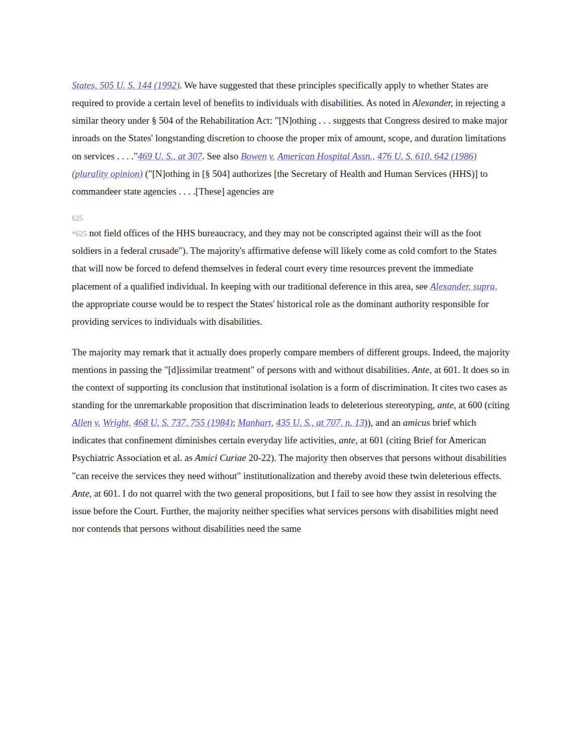States, 505 U. S. 144 (1992). We have suggested that these principles specifically apply to whether States are required to provide a certain level of benefits to individuals with disabilities. As noted in Alexander, in rejecting a similar theory under § 504 of the Rehabilitation Act: "[N]othing . . . suggests that Congress desired to make major inroads on the States' longstanding discretion to choose the proper mix of amount, scope, and duration limitations on services . . . ."469 U. S., at 307. See also Bowen v. American Hospital Assn., 476 U. S. 610, 642 (1986) (plurality opinion) ("[N]othing in [§ 504] authorizes [the Secretary of Health and Human Services (HHS)] to commandeer state agencies . . . .[These] agencies are
625
*625 not field offices of the HHS bureaucracy, and they may not be conscripted against their will as the foot soldiers in a federal crusade"). The majority's affirmative defense will likely come as cold comfort to the States that will now be forced to defend themselves in federal court every time resources prevent the immediate placement of a qualified individual. In keeping with our traditional deference in this area, see Alexander, supra, the appropriate course would be to respect the States' historical role as the dominant authority responsible for providing services to individuals with disabilities.
The majority may remark that it actually does properly compare members of different groups. Indeed, the majority mentions in passing the "[d]issimilar treatment" of persons with and without disabilities. Ante, at 601. It does so in the context of supporting its conclusion that institutional isolation is a form of discrimination. It cites two cases as standing for the unremarkable proposition that discrimination leads to deleterious stereotyping, ante, at 600 (citing Allen v. Wright, 468 U. S. 737, 755 (1984); Manhart, 435 U. S., at 707, n. 13)), and an amicus brief which indicates that confinement diminishes certain everyday life activities, ante, at 601 (citing Brief for American Psychiatric Association et al. as Amici Curiae 20-22). The majority then observes that persons without disabilities "can receive the services they need without" institutionalization and thereby avoid these twin deleterious effects. Ante, at 601. I do not quarrel with the two general propositions, but I fail to see how they assist in resolving the issue before the Court. Further, the majority neither specifies what services persons with disabilities might need nor contends that persons without disabilities need the same